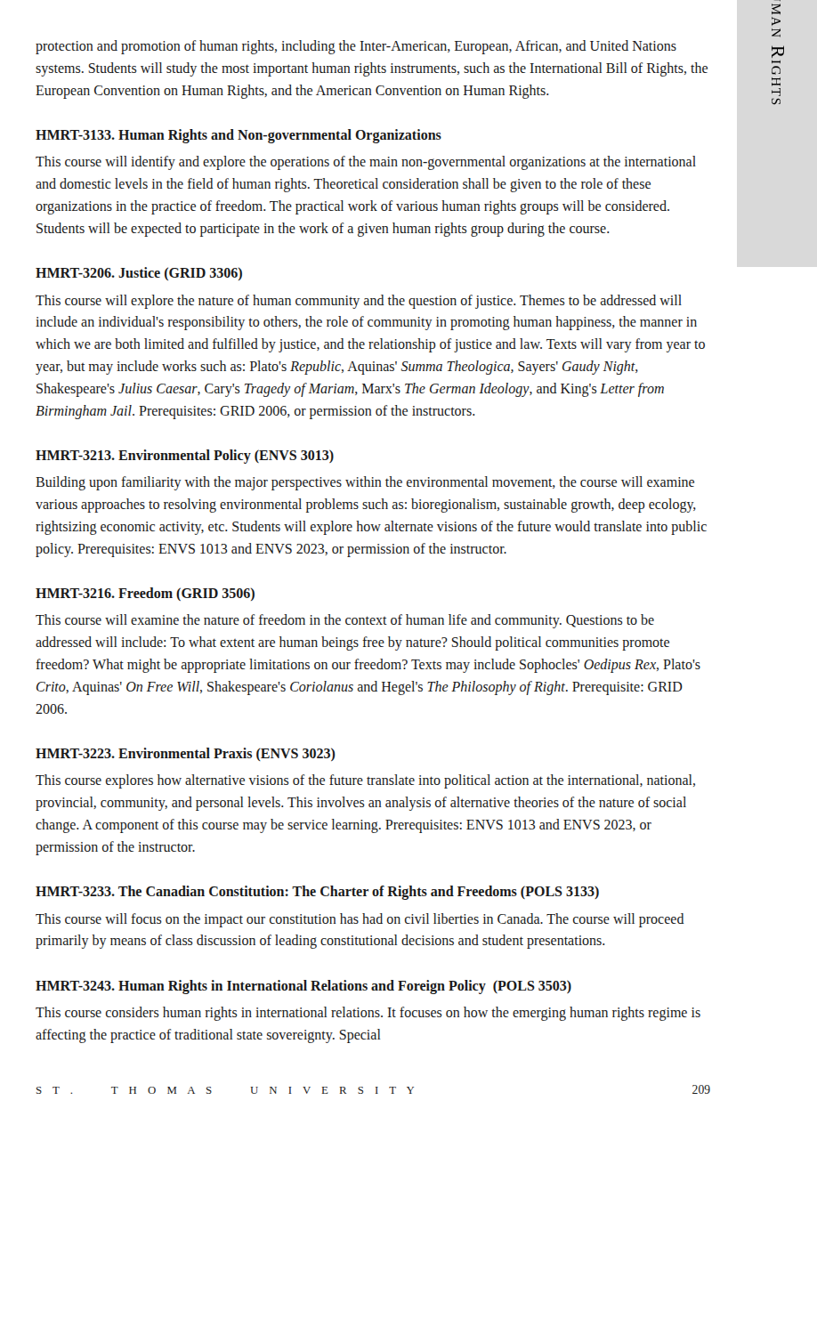Human Rights
protection and promotion of human rights, including the Inter-American, European, African, and United Nations systems. Students will study the most important human rights instruments, such as the International Bill of Rights, the European Convention on Human Rights, and the American Convention on Human Rights.
HMRT-3133. Human Rights and Non-governmental Organizations
This course will identify and explore the operations of the main non-governmental organizations at the international and domestic levels in the field of human rights. Theoretical consideration shall be given to the role of these organizations in the practice of freedom. The practical work of various human rights groups will be considered. Students will be expected to participate in the work of a given human rights group during the course.
HMRT-3206. Justice (GRID 3306)
This course will explore the nature of human community and the question of justice. Themes to be addressed will include an individual's responsibility to others, the role of community in promoting human happiness, the manner in which we are both limited and fulfilled by justice, and the relationship of justice and law. Texts will vary from year to year, but may include works such as: Plato's Republic, Aquinas' Summa Theologica, Sayers' Gaudy Night, Shakespeare's Julius Caesar, Cary's Tragedy of Mariam, Marx's The German Ideology, and King's Letter from Birmingham Jail. Prerequisites: GRID 2006, or permission of the instructors.
HMRT-3213. Environmental Policy (ENVS 3013)
Building upon familiarity with the major perspectives within the environmental movement, the course will examine various approaches to resolving environmental problems such as: bioregionalism, sustainable growth, deep ecology, rightsizing economic activity, etc. Students will explore how alternate visions of the future would translate into public policy. Prerequisites: ENVS 1013 and ENVS 2023, or permission of the instructor.
HMRT-3216. Freedom (GRID 3506)
This course will examine the nature of freedom in the context of human life and community. Questions to be addressed will include: To what extent are human beings free by nature? Should political communities promote freedom? What might be appropriate limitations on our freedom? Texts may include Sophocles' Oedipus Rex, Plato's Crito, Aquinas' On Free Will, Shakespeare's Coriolanus and Hegel's The Philosophy of Right. Prerequisite: GRID 2006.
HMRT-3223. Environmental Praxis (ENVS 3023)
This course explores how alternative visions of the future translate into political action at the international, national, provincial, community, and personal levels. This involves an analysis of alternative theories of the nature of social change. A component of this course may be service learning. Prerequisites: ENVS 1013 and ENVS 2023, or permission of the instructor.
HMRT-3233. The Canadian Constitution: The Charter of Rights and Freedoms (POLS 3133)
This course will focus on the impact our constitution has had on civil liberties in Canada. The course will proceed primarily by means of class discussion of leading constitutional decisions and student presentations.
HMRT-3243. Human Rights in International Relations and Foreign Policy (POLS 3503)
This course considers human rights in international relations. It focuses on how the emerging human rights regime is affecting the practice of traditional state sovereignty. Special
S T . T H O M A S U N I V E R S I T Y
209